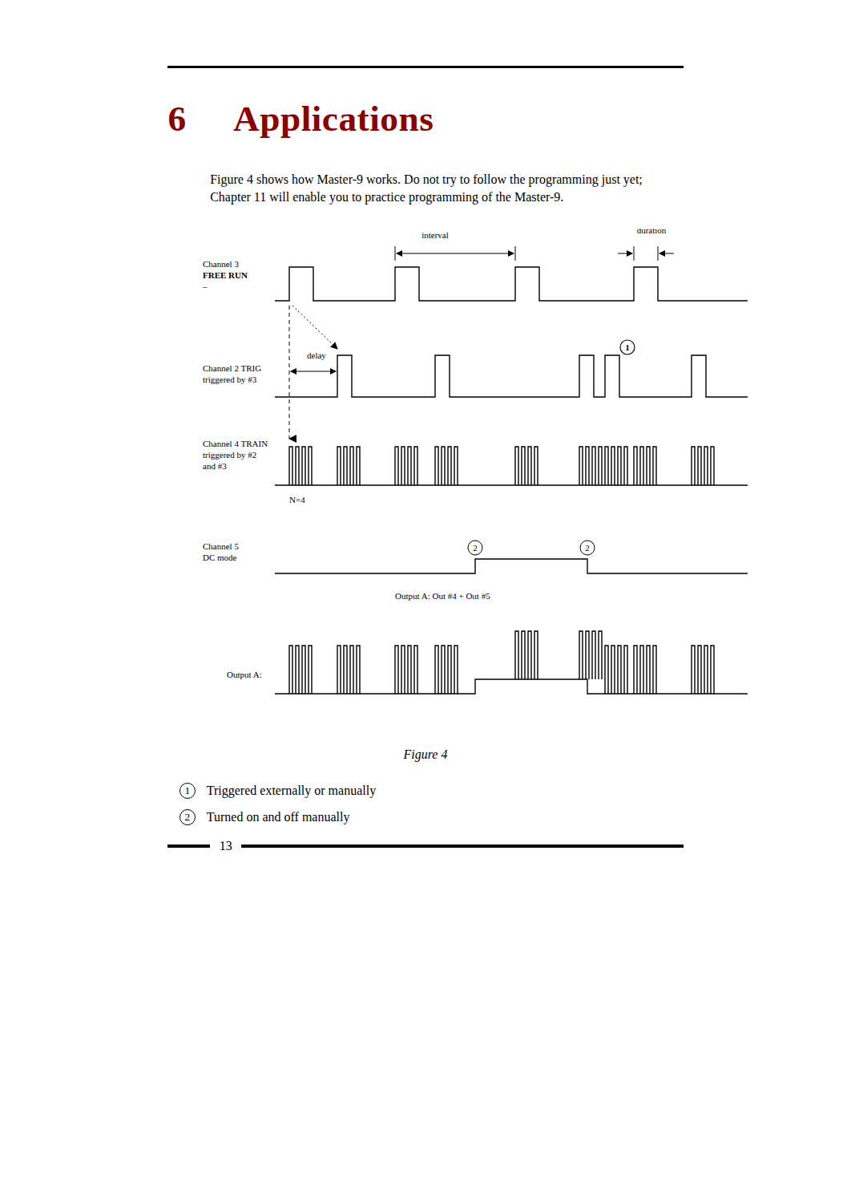6 Applications
Figure 4 shows how Master-9 works. Do not try to follow the programming just yet; Chapter 11 will enable you to practice programming of the Master-9.
interval duration Channel 3 FREE RUN – 1 Channel 2 TRIG triggered by #3 delay Channel 4 TRAIN triggered by #2 and #3 N=4 Channel 5 DC mode 2 2 Output A: Out #4 + Out #5 Output A:
Figure 4
1 Triggered externally or manually
2 Turned on and off manually
13